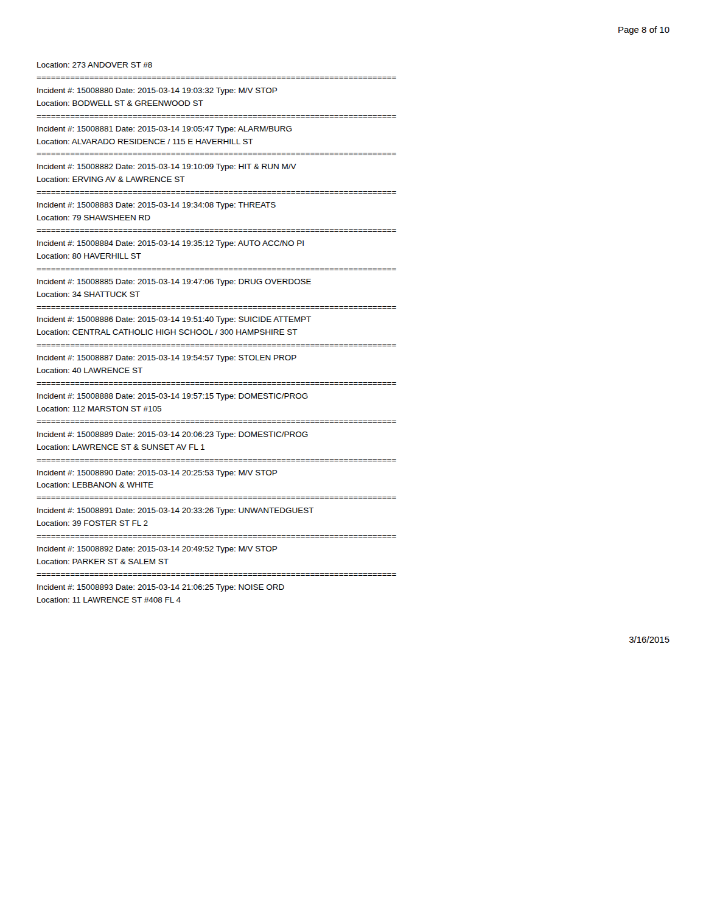Page 8 of 10
Location: 273 ANDOVER ST #8 =========================================================================== Incident #: 15008880 Date: 2015-03-14 19:03:32 Type: M/V STOP Location: BODWELL ST & GREENWOOD ST =========================================================================== Incident #: 15008881 Date: 2015-03-14 19:05:47 Type: ALARM/BURG Location: ALVARADO RESIDENCE / 115 E HAVERHILL ST =========================================================================== Incident #: 15008882 Date: 2015-03-14 19:10:09 Type: HIT & RUN M/V Location: ERVING AV & LAWRENCE ST =========================================================================== Incident #: 15008883 Date: 2015-03-14 19:34:08 Type: THREATS Location: 79 SHAWSHEEN RD =========================================================================== Incident #: 15008884 Date: 2015-03-14 19:35:12 Type: AUTO ACC/NO PI Location: 80 HAVERHILL ST =========================================================================== Incident #: 15008885 Date: 2015-03-14 19:47:06 Type: DRUG OVERDOSE Location: 34 SHATTUCK ST =========================================================================== Incident #: 15008886 Date: 2015-03-14 19:51:40 Type: SUICIDE ATTEMPT Location: CENTRAL CATHOLIC HIGH SCHOOL / 300 HAMPSHIRE ST =========================================================================== Incident #: 15008887 Date: 2015-03-14 19:54:57 Type: STOLEN PROP Location: 40 LAWRENCE ST =========================================================================== Incident #: 15008888 Date: 2015-03-14 19:57:15 Type: DOMESTIC/PROG Location: 112 MARSTON ST #105 =========================================================================== Incident #: 15008889 Date: 2015-03-14 20:06:23 Type: DOMESTIC/PROG Location: LAWRENCE ST & SUNSET AV FL 1 =========================================================================== Incident #: 15008890 Date: 2015-03-14 20:25:53 Type: M/V STOP Location: LEBBANON & WHITE =========================================================================== Incident #: 15008891 Date: 2015-03-14 20:33:26 Type: UNWANTEDGUEST Location: 39 FOSTER ST FL 2 =========================================================================== Incident #: 15008892 Date: 2015-03-14 20:49:52 Type: M/V STOP Location: PARKER ST & SALEM ST =========================================================================== Incident #: 15008893 Date: 2015-03-14 21:06:25 Type: NOISE ORD Location: 11 LAWRENCE ST #408 FL 4
3/16/2015